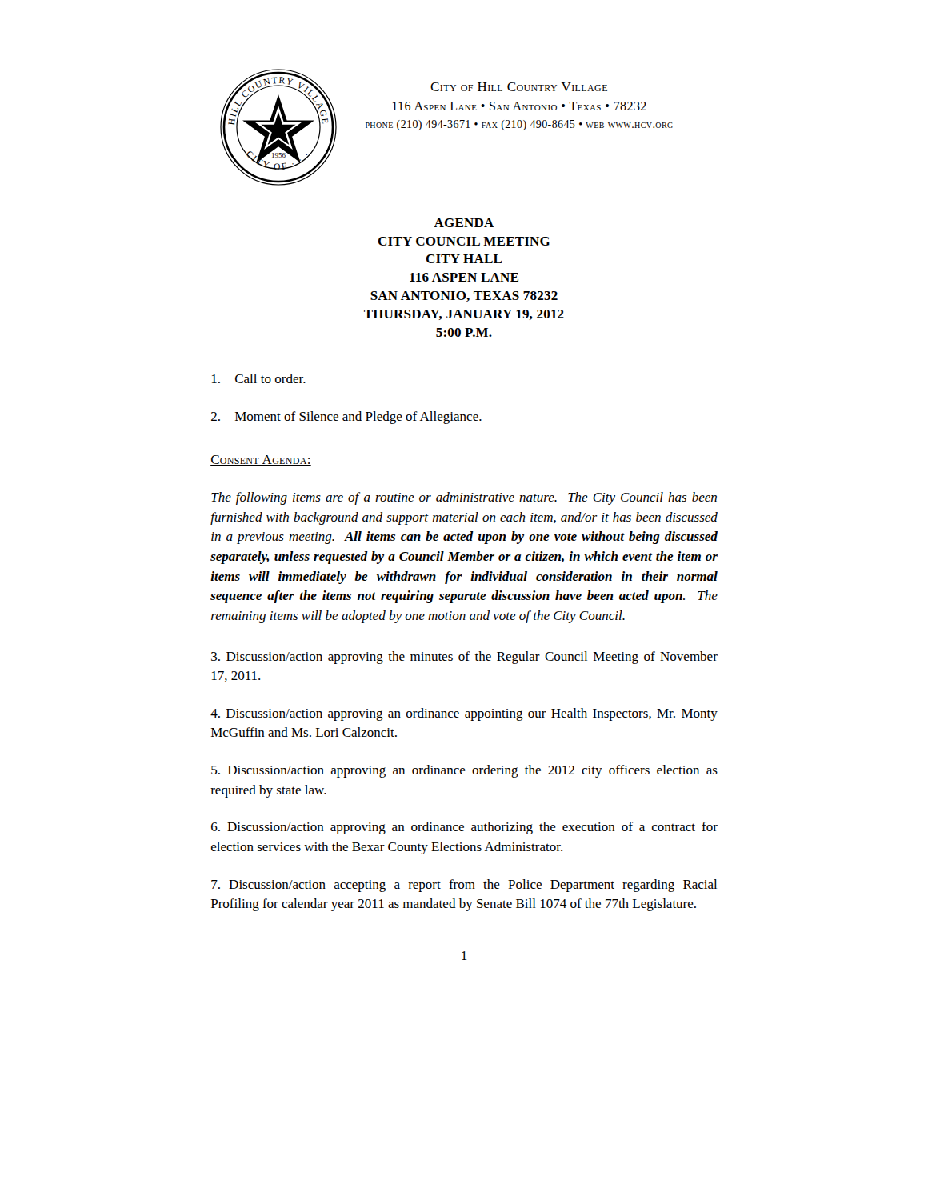HILL COUNTRY VILLAGE CITY OF · · · 1956
City of Hill Country Village
116 Aspen Lane • San Antonio • Texas • 78232
phone (210) 494-3671 • fax (210) 490-8645 • web www.hcv.org
AGENDA
CITY COUNCIL MEETING
CITY HALL
116 ASPEN LANE
SAN ANTONIO, TEXAS 78232
THURSDAY, JANUARY 19, 2012
5:00 P.M.
1. Call to order.
2. Moment of Silence and Pledge of Allegiance.
Consent Agenda:
The following items are of a routine or administrative nature. The City Council has been furnished with background and support material on each item, and/or it has been discussed in a previous meeting. All items can be acted upon by one vote without being discussed separately, unless requested by a Council Member or a citizen, in which event the item or items will immediately be withdrawn for individual consideration in their normal sequence after the items not requiring separate discussion have been acted upon. The remaining items will be adopted by one motion and vote of the City Council.
3. Discussion/action approving the minutes of the Regular Council Meeting of November 17, 2011.
4. Discussion/action approving an ordinance appointing our Health Inspectors, Mr. Monty McGuffin and Ms. Lori Calzoncit.
5. Discussion/action approving an ordinance ordering the 2012 city officers election as required by state law.
6. Discussion/action approving an ordinance authorizing the execution of a contract for election services with the Bexar County Elections Administrator.
7. Discussion/action accepting a report from the Police Department regarding Racial Profiling for calendar year 2011 as mandated by Senate Bill 1074 of the 77th Legislature.
1